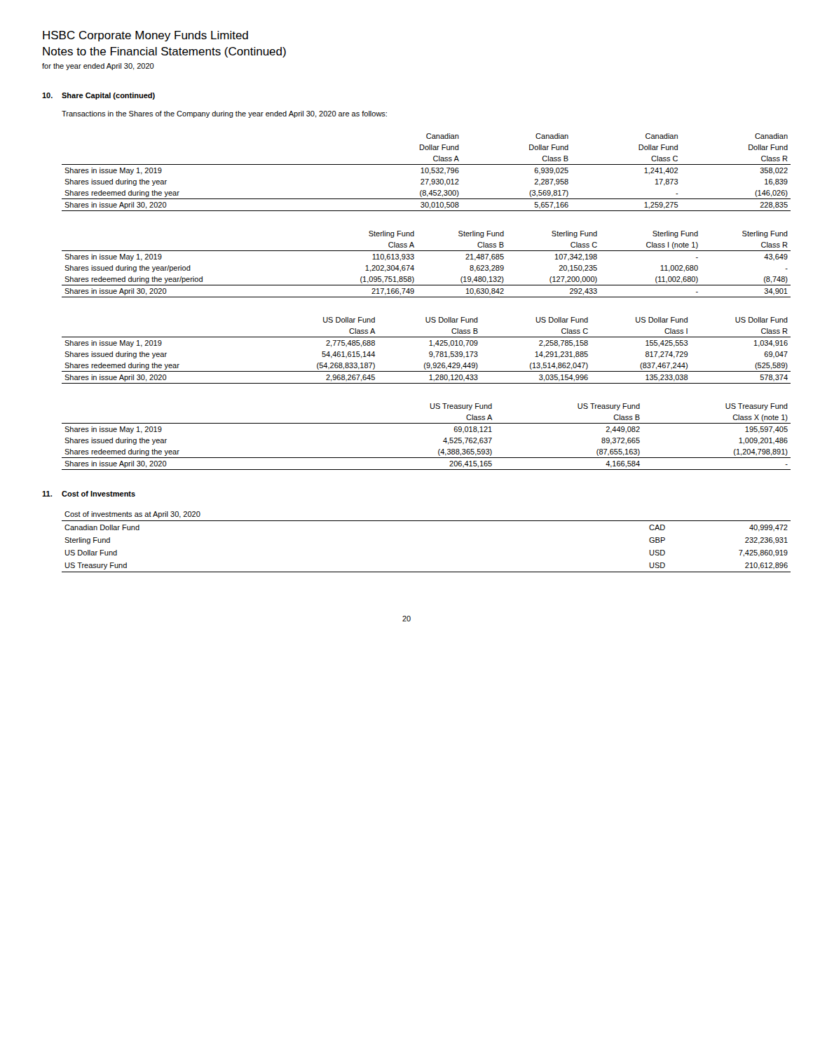HSBC Corporate Money Funds Limited
Notes to the Financial Statements (Continued)
for the year ended April 30, 2020
10. Share Capital (continued)
Transactions in the Shares of the Company during the year ended April 30, 2020 are as follows:
| | Canadian | Canadian | Canadian | Canadian |
| --- | --- | --- | --- | --- |
| | Dollar Fund | Dollar Fund | Dollar Fund | Dollar Fund |
| | Class A | Class B | Class C | Class R |
| Shares in issue May 1, 2019 | 10,532,796 | 6,939,025 | 1,241,402 | 358,022 |
| Shares issued during the year | 27,930,012 | 2,287,958 | 17,873 | 16,839 |
| Shares redeemed during the year | (8,452,300) | (3,569,817) | - | (146,026) |
| Shares in issue April 30, 2020 | 30,010,508 | 5,657,166 | 1,259,275 | 228,835 |
| | Sterling Fund | Sterling Fund | Sterling Fund | Sterling Fund | Sterling Fund |
| --- | --- | --- | --- | --- | --- |
| | Class A | Class B | Class C | Class I (note 1) | Class R |
| Shares in issue May 1, 2019 | 110,613,933 | 21,487,685 | 107,342,198 | - | 43,649 |
| Shares issued during the year/period | 1,202,304,674 | 8,623,289 | 20,150,235 | 11,002,680 | - |
| Shares redeemed during the year/period | (1,095,751,858) | (19,480,132) | (127,200,000) | (11,002,680) | (8,748) |
| Shares in issue April 30, 2020 | 217,166,749 | 10,630,842 | 292,433 | - | 34,901 |
| | US Dollar Fund | US Dollar Fund | US Dollar Fund | US Dollar Fund | US Dollar Fund |
| --- | --- | --- | --- | --- | --- |
| | Class A | Class B | Class C | Class I | Class R |
| Shares in issue May 1, 2019 | 2,775,485,688 | 1,425,010,709 | 2,258,785,158 | 155,425,553 | 1,034,916 |
| Shares issued during the year | 54,461,615,144 | 9,781,539,173 | 14,291,231,885 | 817,274,729 | 69,047 |
| Shares redeemed during the year | (54,268,833,187) | (9,926,429,449) | (13,514,862,047) | (837,467,244) | (525,589) |
| Shares in issue April 30, 2020 | 2,968,267,645 | 1,280,120,433 | 3,035,154,996 | 135,233,038 | 578,374 |
| | | | US Treasury Fund | US Treasury Fund | US Treasury Fund |
| --- | --- | --- | --- | --- | --- |
| | | | Class A | Class B | Class X (note 1) |
| Shares in issue May 1, 2019 | | | 69,018,121 | 2,449,082 | 195,597,405 |
| Shares issued during the year | | | 4,525,762,637 | 89,372,665 | 1,009,201,486 |
| Shares redeemed during the year | | | (4,388,365,593) | (87,655,163) | (1,204,798,891) |
| Shares in issue April 30, 2020 | | | 206,415,165 | 4,166,584 | - |
11. Cost of Investments
| Cost of investments as at April 30, 2020 | | |
| Canadian Dollar Fund | CAD | 40,999,472 |
| Sterling Fund | GBP | 232,236,931 |
| US Dollar Fund | USD | 7,425,860,919 |
| US Treasury Fund | USD | 210,612,896 |
20